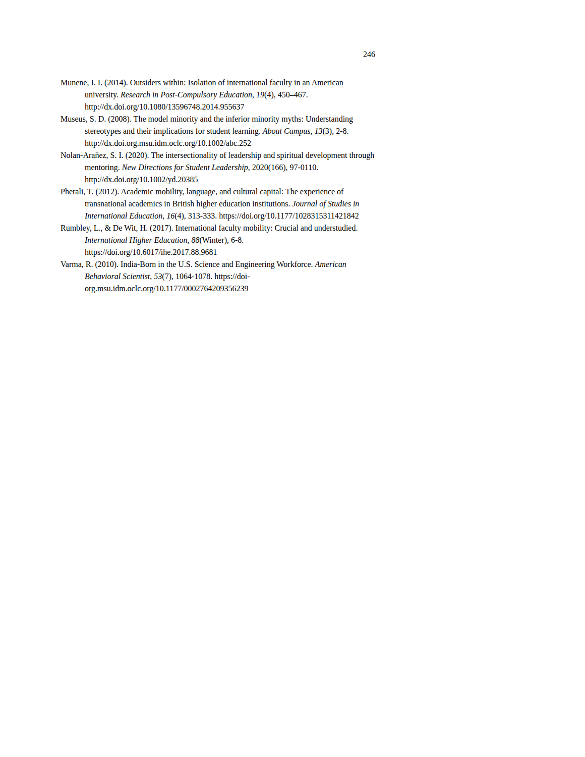246
Munene, I. I. (2014). Outsiders within: Isolation of international faculty in an American university. Research in Post-Compulsory Education, 19(4), 450–467. http://dx.doi.org/10.1080/13596748.2014.955637
Museus, S. D. (2008). The model minority and the inferior minority myths: Understanding stereotypes and their implications for student learning. About Campus, 13(3), 2-8. http://dx.doi.org.msu.idm.oclc.org/10.1002/abc.252
Nolan-Arañez, S. I. (2020). The intersectionality of leadership and spiritual development through mentoring. New Directions for Student Leadership, 2020(166), 97-0110. http://dx.doi.org/10.1002/yd.20385
Pherali, T. (2012). Academic mobility, language, and cultural capital: The experience of transnational academics in British higher education institutions. Journal of Studies in International Education, 16(4), 313-333. https://doi.org/10.1177/1028315311421842
Rumbley, L., & De Wit, H. (2017). International faculty mobility: Crucial and understudied. International Higher Education, 88(Winter), 6-8. https://doi.org/10.6017/ihe.2017.88.9681
Varma, R. (2010). India-Born in the U.S. Science and Engineering Workforce. American Behavioral Scientist, 53(7), 1064-1078. https://doi-org.msu.idm.oclc.org/10.1177/0002764209356239